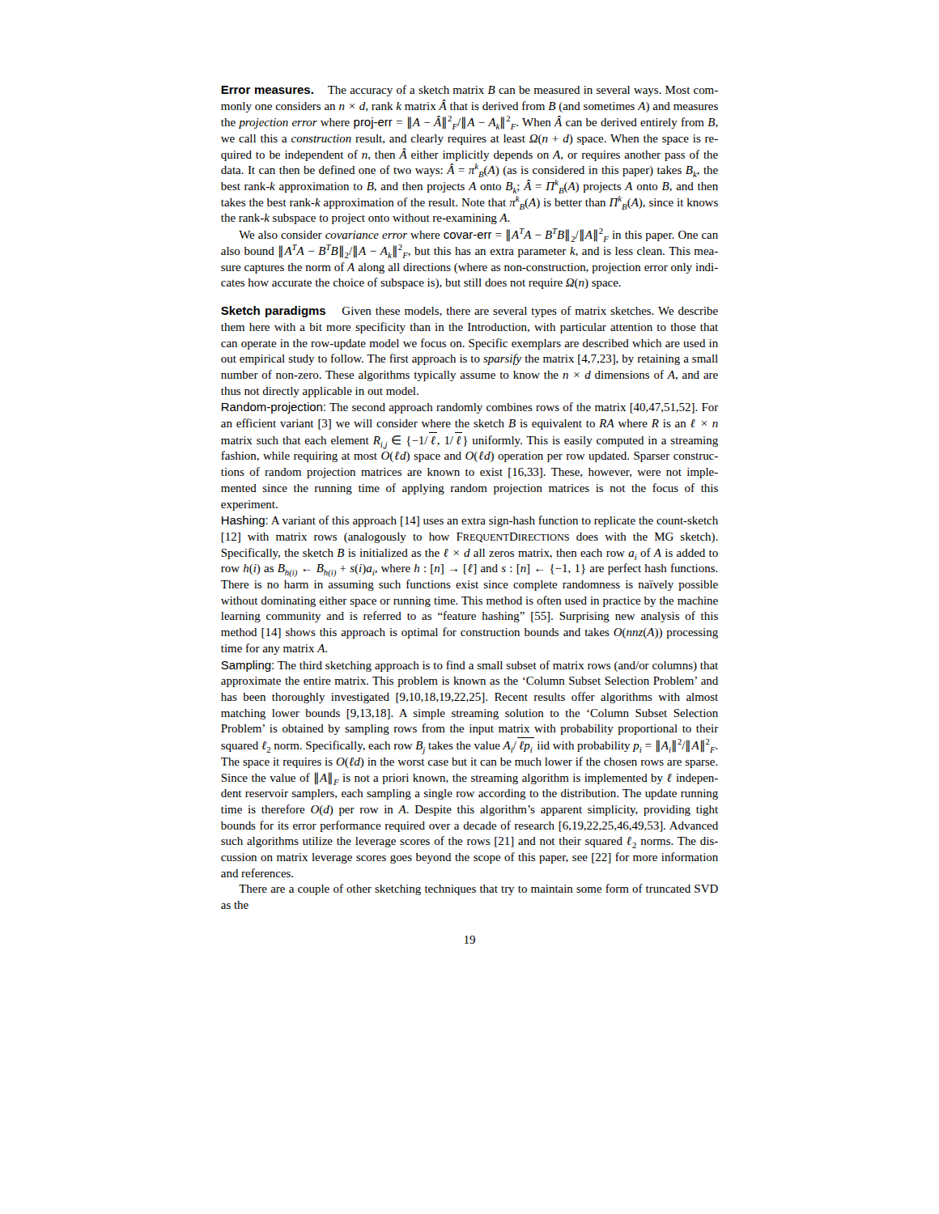Error measures. The accuracy of a sketch matrix B can be measured in several ways. Most commonly one considers an n × d, rank k matrix Â that is derived from B (and sometimes A) and measures the projection error where proj-err = ∥A − Â∥2F/∥A − Ak∥2F. When Â can be derived entirely from B, we call this a construction result, and clearly requires at least Ω(n + d) space. When the space is required to be independent of n, then Â either implicitly depends on A, or requires another pass of the data. It can then be defined one of two ways: Â = πkB(A) (as is considered in this paper) takes Bk, the best rank-k approximation to B, and then projects A onto Bk; Â = ΠkB(A) projects A onto B, and then takes the best rank-k approximation of the result. Note that πkB(A) is better than ΠkB(A), since it knows the rank-k subspace to project onto without re-examining A.
We also consider covariance error where covar-err = ∥ATA − BTB∥2/∥A∥2F in this paper. One can also bound ∥ATA − BTB∥2/∥A − Ak∥2F, but this has an extra parameter k, and is less clean. This measure captures the norm of A along all directions (where as non-construction, projection error only indicates how accurate the choice of subspace is), but still does not require Ω(n) space.
Sketch paradigms Given these models, there are several types of matrix sketches. We describe them here with a bit more specificity than in the Introduction, with particular attention to those that can operate in the row-update model we focus on. Specific exemplars are described which are used in out empirical study to follow. The first approach is to sparsify the matrix [4,7,23], by retaining a small number of non-zero. These algorithms typically assume to know the n × d dimensions of A, and are thus not directly applicable in out model.
Random-projection: The second approach randomly combines rows of the matrix [40,47,51,52]. For an efficient variant [3] we will consider where the sketch B is equivalent to RA where R is an ℓ × n matrix such that each element Ri,j ∈ {−1/ℓ, 1/ℓ} uniformly. This is easily computed in a streaming fashion, while requiring at most O(ℓd) space and O(ℓd) operation per row updated. Sparser constructions of random projection matrices are known to exist [16,33]. These, however, were not implemented since the running time of applying random projection matrices is not the focus of this experiment.
Hashing: A variant of this approach [14] uses an extra sign-hash function to replicate the count-sketch [12] with matrix rows (analogously to how FREQUENTDIRECTIONS does with the MG sketch). Specifically, the sketch B is initialized as the ℓ × d all zeros matrix, then each row ai of A is added to row h(i) as Bh(i) ← Bh(i) + s(i)ai, where h : [n] → [ℓ] and s : [n] ← {−1, 1} are perfect hash functions. There is no harm in assuming such functions exist since complete randomness is naïvely possible without dominating either space or running time. This method is often used in practice by the machine learning community and is referred to as “feature hashing” [55]. Surprising new analysis of this method [14] shows this approach is optimal for construction bounds and takes O(nnz(A)) processing time for any matrix A.
Sampling: The third sketching approach is to find a small subset of matrix rows (and/or columns) that approximate the entire matrix. This problem is known as the ‘Column Subset Selection Problem’ and has been thoroughly investigated [9,10,18,19,22,25]. Recent results offer algorithms with almost matching lower bounds [9,13,18]. A simple streaming solution to the ‘Column Subset Selection Problem’ is obtained by sampling rows from the input matrix with probability proportional to their squared ℓ2 norm. Specifically, each row Bj takes the value Ai/ℓpi iid with probability pi = ∥Ai∥2/∥A∥2F. The space it requires is O(ℓd) in the worst case but it can be much lower if the chosen rows are sparse. Since the value of ∥A∥F is not a priori known, the streaming algorithm is implemented by ℓ independent reservoir samplers, each sampling a single row according to the distribution. The update running time is therefore O(d) per row in A. Despite this algorithm’s apparent simplicity, providing tight bounds for its error performance required over a decade of research [6,19,22,25,46,49,53]. Advanced such algorithms utilize the leverage scores of the rows [21] and not their squared ℓ2 norms. The discussion on matrix leverage scores goes beyond the scope of this paper, see [22] for more information and references.
There are a couple of other sketching techniques that try to maintain some form of truncated SVD as the
19